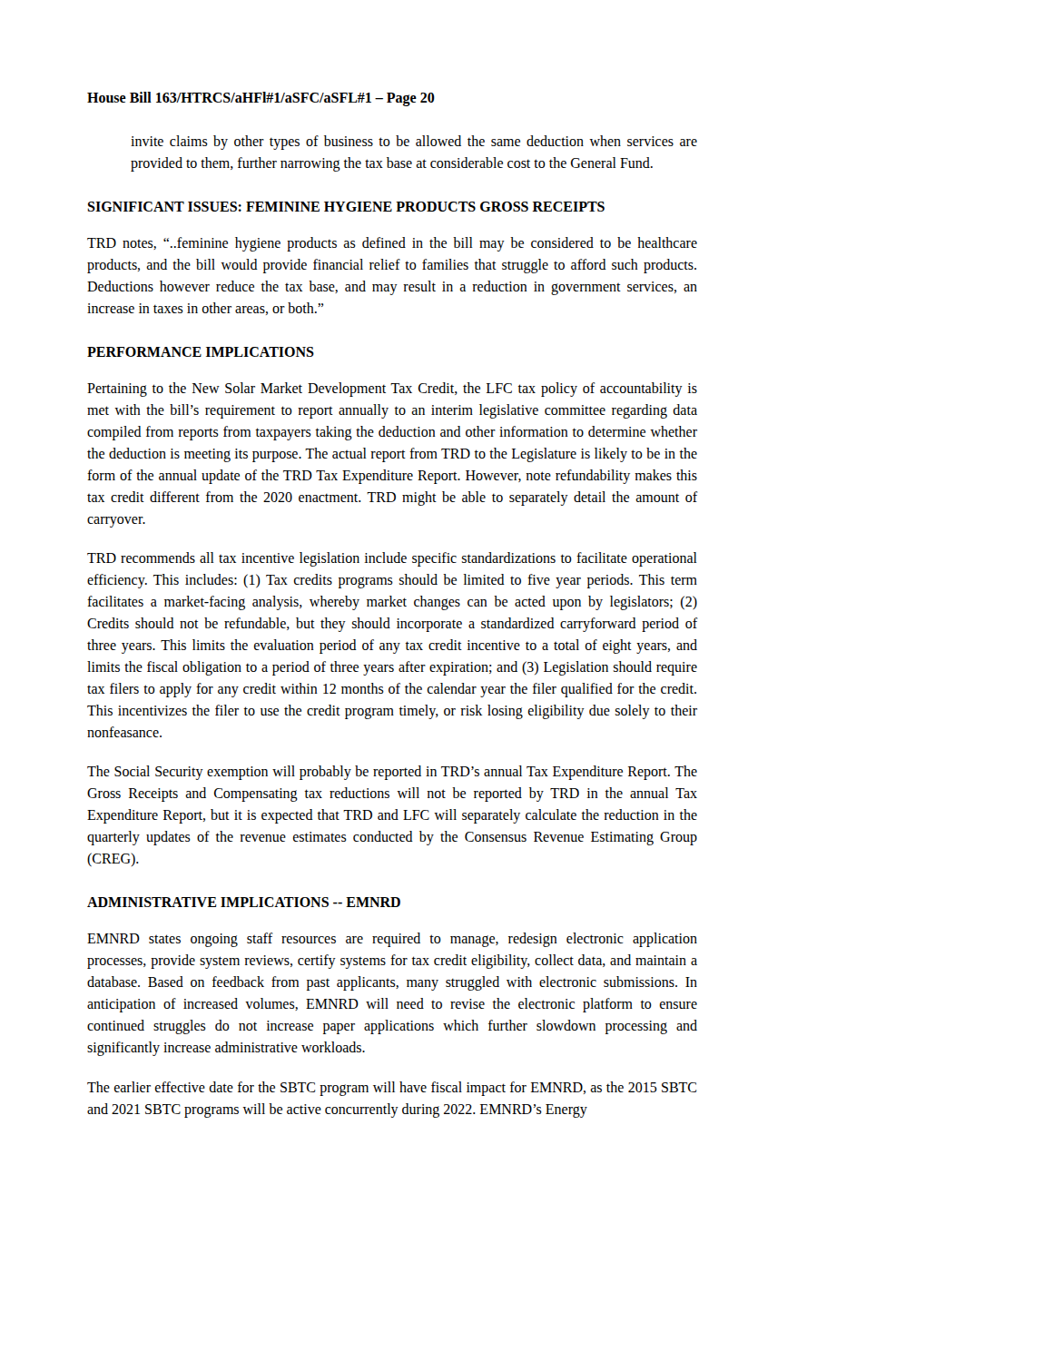House Bill 163/HTRCS/aHFl#1/aSFC/aSFL#1 – Page 20
invite claims by other types of business to be allowed the same deduction when services are provided to them, further narrowing the tax base at considerable cost to the General Fund.
SIGNIFICANT ISSUES: FEMININE HYGIENE PRODUCTS GROSS RECEIPTS
TRD notes, “..feminine hygiene products as defined in the bill may be considered to be healthcare products, and the bill would provide financial relief to families that struggle to afford such products. Deductions however reduce the tax base, and may result in a reduction in government services, an increase in taxes in other areas, or both.”
PERFORMANCE IMPLICATIONS
Pertaining to the New Solar Market Development Tax Credit, the LFC tax policy of accountability is met with the bill’s requirement to report annually to an interim legislative committee regarding data compiled from reports from taxpayers taking the deduction and other information to determine whether the deduction is meeting its purpose. The actual report from TRD to the Legislature is likely to be in the form of the annual update of the TRD Tax Expenditure Report. However, note refundability makes this tax credit different from the 2020 enactment. TRD might be able to separately detail the amount of carryover.
TRD recommends all tax incentive legislation include specific standardizations to facilitate operational efficiency. This includes: (1) Tax credits programs should be limited to five year periods. This term facilitates a market-facing analysis, whereby market changes can be acted upon by legislators; (2) Credits should not be refundable, but they should incorporate a standardized carryforward period of three years. This limits the evaluation period of any tax credit incentive to a total of eight years, and limits the fiscal obligation to a period of three years after expiration; and (3) Legislation should require tax filers to apply for any credit within 12 months of the calendar year the filer qualified for the credit. This incentivizes the filer to use the credit program timely, or risk losing eligibility due solely to their nonfeasance.
The Social Security exemption will probably be reported in TRD’s annual Tax Expenditure Report. The Gross Receipts and Compensating tax reductions will not be reported by TRD in the annual Tax Expenditure Report, but it is expected that TRD and LFC will separately calculate the reduction in the quarterly updates of the revenue estimates conducted by the Consensus Revenue Estimating Group (CREG).
ADMINISTRATIVE IMPLICATIONS -- EMNRD
EMNRD states ongoing staff resources are required to manage, redesign electronic application processes, provide system reviews, certify systems for tax credit eligibility, collect data, and maintain a database. Based on feedback from past applicants, many struggled with electronic submissions. In anticipation of increased volumes, EMNRD will need to revise the electronic platform to ensure continued struggles do not increase paper applications which further slowdown processing and significantly increase administrative workloads.
The earlier effective date for the SBTC program will have fiscal impact for EMNRD, as the 2015 SBTC and 2021 SBTC programs will be active concurrently during 2022. EMNRD’s Energy